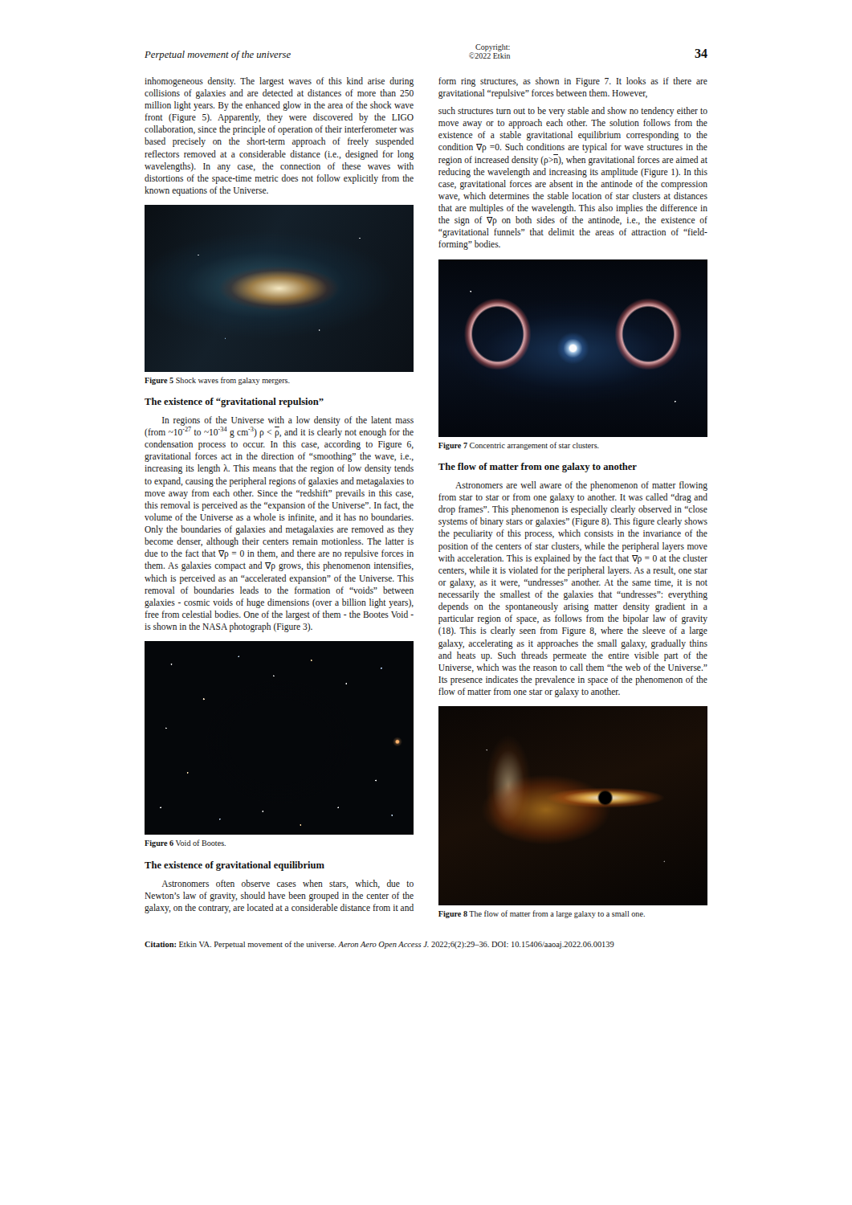Perpetual movement of the universe
Copyright:
©2022 Etkin
34
inhomogeneous density. The largest waves of this kind arise during collisions of galaxies and are detected at distances of more than 250 million light years. By the enhanced glow in the area of the shock wave front (Figure 5). Apparently, they were discovered by the LIGO collaboration, since the principle of operation of their interferometer was based precisely on the short-term approach of freely suspended reflectors removed at a considerable distance (i.e., designed for long wavelengths). In any case, the connection of these waves with distortions of the space-time metric does not follow explicitly from the known equations of the Universe.
Figure 5 Shock waves from galaxy mergers.
The existence of “gravitational repulsion”
In regions of the Universe with a low density of the latent mass (from ~10-27 to ~10-34 g cm-3) ρ < ρ, and it is clearly not enough for the condensation process to occur. In this case, according to Figure 6, gravitational forces act in the direction of “smoothing” the wave, i.e., increasing its length λ. This means that the region of low density tends to expand, causing the peripheral regions of galaxies and metagalaxies to move away from each other. Since the “redshift” prevails in this case, this removal is perceived as the “expansion of the Universe”. In fact, the volume of the Universe as a whole is infinite, and it has no boundaries. Only the boundaries of galaxies and metagalaxies are removed as they become denser, although their centers remain motionless. The latter is due to the fact that ∇ρ = 0 in them, and there are no repulsive forces in them. As galaxies compact and ∇ρ grows, this phenomenon intensifies, which is perceived as an “accelerated expansion” of the Universe. This removal of boundaries leads to the formation of “voids” between galaxies - cosmic voids of huge dimensions (over a billion light years), free from celestial bodies. One of the largest of them - the Bootes Void - is shown in the NASA photograph (Figure 3).
Figure 6 Void of Bootes.
The existence of gravitational equilibrium
Astronomers often observe cases when stars, which, due to Newton’s law of gravity, should have been grouped in the center of the galaxy, on the contrary, are located at a considerable distance from it and form ring structures, as shown in Figure 7. It looks as if there are gravitational “repulsive” forces between them. However,
such structures turn out to be very stable and show no tendency either to move away or to approach each other. The solution follows from the existence of a stable gravitational equilibrium corresponding to the condition ∇ρ =0. Such conditions are typical for wave structures in the region of increased density (ρ>n), when gravitational forces are aimed at reducing the wavelength and increasing its amplitude (Figure 1). In this case, gravitational forces are absent in the antinode of the compression wave, which determines the stable location of star clusters at distances that are multiples of the wavelength. This also implies the difference in the sign of ∇ρ on both sides of the antinode, i.e., the existence of “gravitational funnels” that delimit the areas of attraction of “field-forming” bodies.
Figure 7 Concentric arrangement of star clusters.
The flow of matter from one galaxy to another
Astronomers are well aware of the phenomenon of matter flowing from star to star or from one galaxy to another. It was called “drag and drop frames”. This phenomenon is especially clearly observed in “close systems of binary stars or galaxies” (Figure 8). This figure clearly shows the peculiarity of this process, which consists in the invariance of the position of the centers of star clusters, while the peripheral layers move with acceleration. This is explained by the fact that ∇ρ = 0 at the cluster centers, while it is violated for the peripheral layers. As a result, one star or galaxy, as it were, “undresses” another. At the same time, it is not necessarily the smallest of the galaxies that “undresses”: everything depends on the spontaneously arising matter density gradient in a particular region of space, as follows from the bipolar law of gravity (18). This is clearly seen from Figure 8, where the sleeve of a large galaxy, accelerating as it approaches the small galaxy, gradually thins and heats up. Such threads permeate the entire visible part of the Universe, which was the reason to call them “the web of the Universe.” Its presence indicates the prevalence in space of the phenomenon of the flow of matter from one star or galaxy to another.
Figure 8 The flow of matter from a large galaxy to a small one.
Citation: Etkin VA. Perpetual movement of the universe. Aeron Aero Open Access J. 2022;6(2):29–36. DOI: 10.15406/aaoaj.2022.06.00139